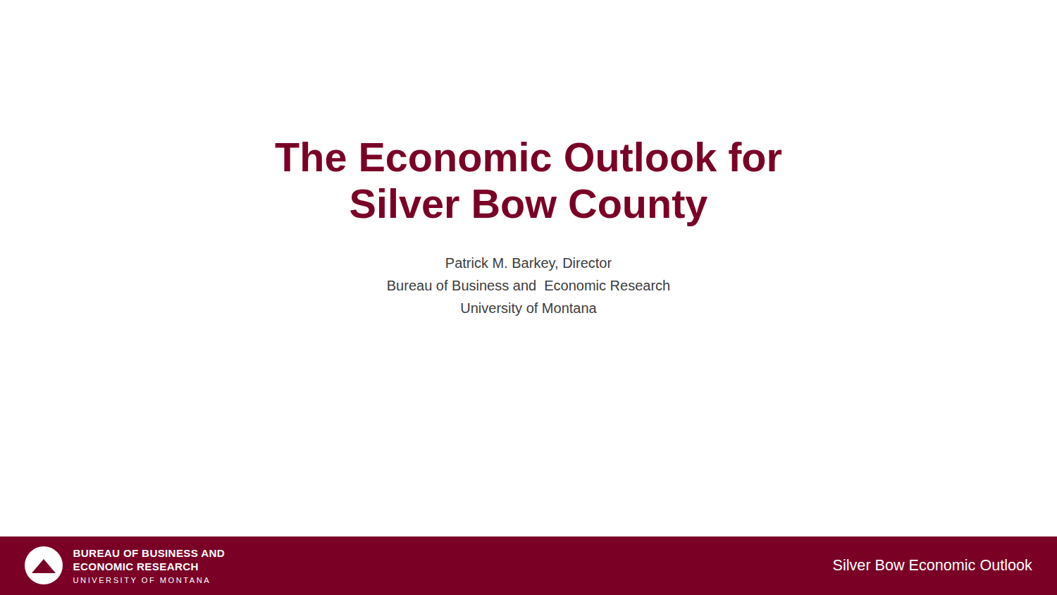The Economic Outlook for Silver Bow County
Patrick M. Barkey, Director
Bureau of Business and Economic Research
University of Montana
BUREAU OF BUSINESS AND
ECONOMIC RESEARCH
UNIVERSITY OF MONTANA
Silver Bow Economic Outlook